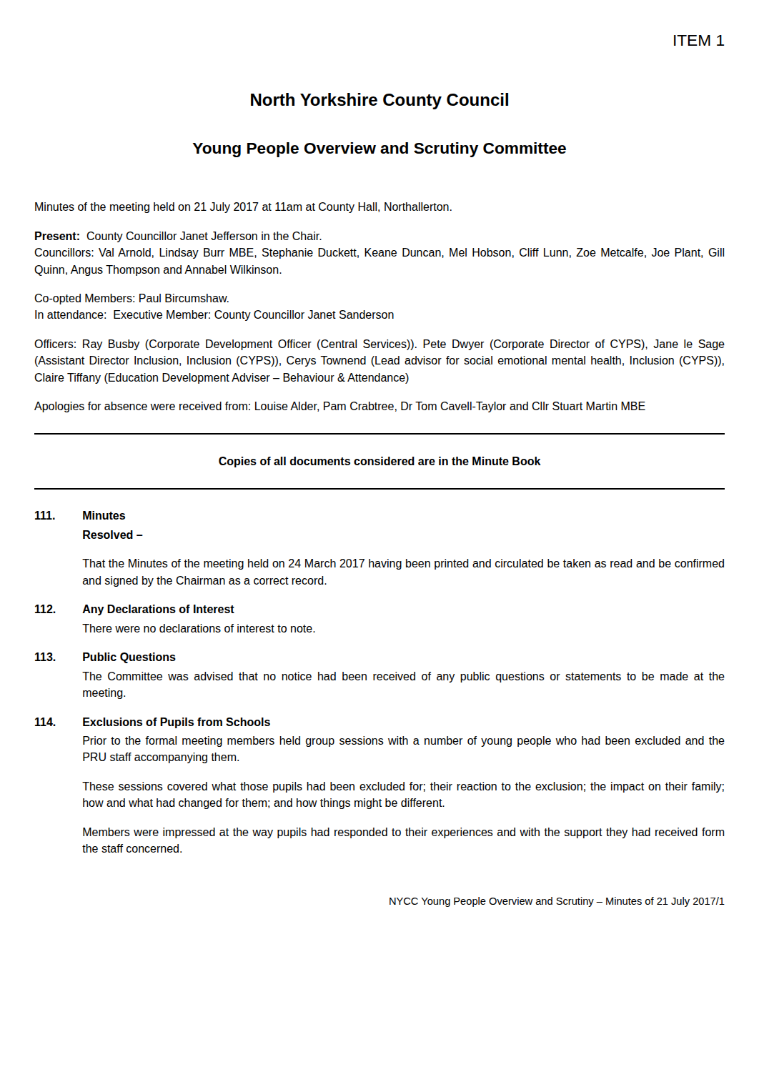ITEM 1
North Yorkshire County Council
Young People Overview and Scrutiny Committee
Minutes of the meeting held on 21 July 2017 at 11am at County Hall, Northallerton.
Present: County Councillor Janet Jefferson in the Chair.
Councillors: Val Arnold, Lindsay Burr MBE, Stephanie Duckett, Keane Duncan, Mel Hobson, Cliff Lunn, Zoe Metcalfe, Joe Plant, Gill Quinn, Angus Thompson and Annabel Wilkinson.
Co-opted Members: Paul Bircumshaw.
In attendance: Executive Member: County Councillor Janet Sanderson
Officers: Ray Busby (Corporate Development Officer (Central Services)). Pete Dwyer (Corporate Director of CYPS), Jane le Sage (Assistant Director Inclusion, Inclusion (CYPS)), Cerys Townend (Lead advisor for social emotional mental health, Inclusion (CYPS)), Claire Tiffany (Education Development Adviser – Behaviour & Attendance)
Apologies for absence were received from: Louise Alder, Pam Crabtree, Dr Tom Cavell-Taylor and Cllr Stuart Martin MBE
Copies of all documents considered are in the Minute Book
111.
Minutes
Resolved –
That the Minutes of the meeting held on 24 March 2017 having been printed and circulated be taken as read and be confirmed and signed by the Chairman as a correct record.
112.
Any Declarations of Interest
There were no declarations of interest to note.
113.
Public Questions
The Committee was advised that no notice had been received of any public questions or statements to be made at the meeting.
114.
Exclusions of Pupils from Schools
Prior to the formal meeting members held group sessions with a number of young people who had been excluded and the PRU staff accompanying them.
These sessions covered what those pupils had been excluded for; their reaction to the exclusion; the impact on their family; how and what had changed for them; and how things might be different.
Members were impressed at the way pupils had responded to their experiences and with the support they had received form the staff concerned.
NYCC Young People Overview and Scrutiny – Minutes of 21 July 2017/1